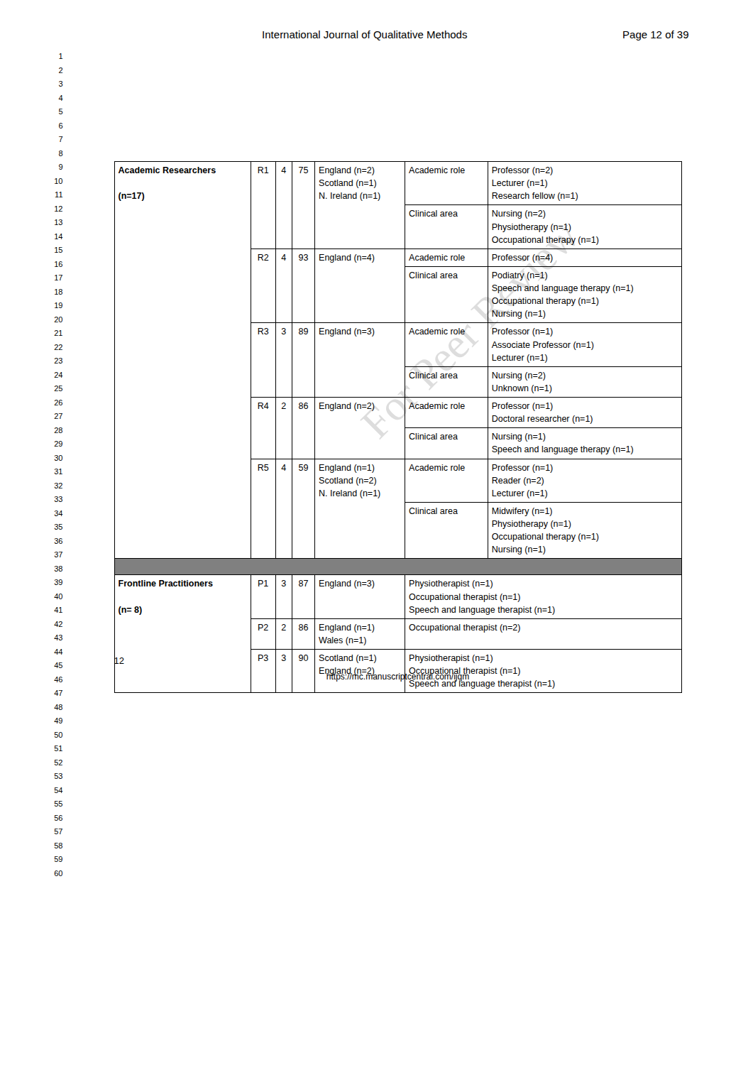International Journal of Qualitative Methods
Page 12 of 39
1
2
3
4
5
6
7
8
9
10
11
12
13
14
15
16
17
18
19
20
21
22
23
24
25
26
27
28
29
30
31
32
33
34
35
36
37
38
39
40
41
42
43
44
45
46
47
48
49
50
51
52
53
54
55
56
57
58
59
60
For Peer Review
| Academic Researchers (n=17) | R1 | 4 | 75 | England (n=2) Scotland (n=1) N. Ireland (n=1) | Academic role | Professor (n=2) Lecturer (n=1) Research fellow (n=1) |
| Clinical area | Nursing (n=2) Physiotherapy (n=1) Occupational therapy (n=1) |
| R2 | 4 | 93 | England (n=4) | Academic role | Professor (n=4) |
| Clinical area | Podiatry (n=1) Speech and language therapy (n=1) Occupational therapy (n=1) Nursing (n=1) |
| R3 | 3 | 89 | England (n=3) | Academic role | Professor (n=1) Associate Professor (n=1) Lecturer (n=1) |
| Clinical area | Nursing (n=2) Unknown (n=1) |
| R4 | 2 | 86 | England (n=2) | Academic role | Professor (n=1) Doctoral researcher (n=1) |
| Clinical area | Nursing (n=1) Speech and language therapy (n=1) |
| R5 | 4 | 59 | England (n=1) Scotland (n=2) N. Ireland (n=1) | Academic role | Professor (n=1) Reader (n=2) Lecturer (n=1) |
| Clinical area | Midwifery (n=1) Physiotherapy (n=1) Occupational therapy (n=1) Nursing (n=1) |
| Frontline Practitioners (n= 8) | P1 | 3 | 87 | England (n=3) | Physiotherapist (n=1) Occupational therapist (n=1) Speech and language therapist (n=1) |
| P2 | 2 | 86 | England (n=1) Wales (n=1) | Occupational therapist (n=2) |
| P3 | 3 | 90 | Scotland (n=1) England (n=2) | Physiotherapist (n=1) Occupational therapist (n=1) Speech and language therapist (n=1) |
12
https://mc.manuscriptcentral.com/ijqm